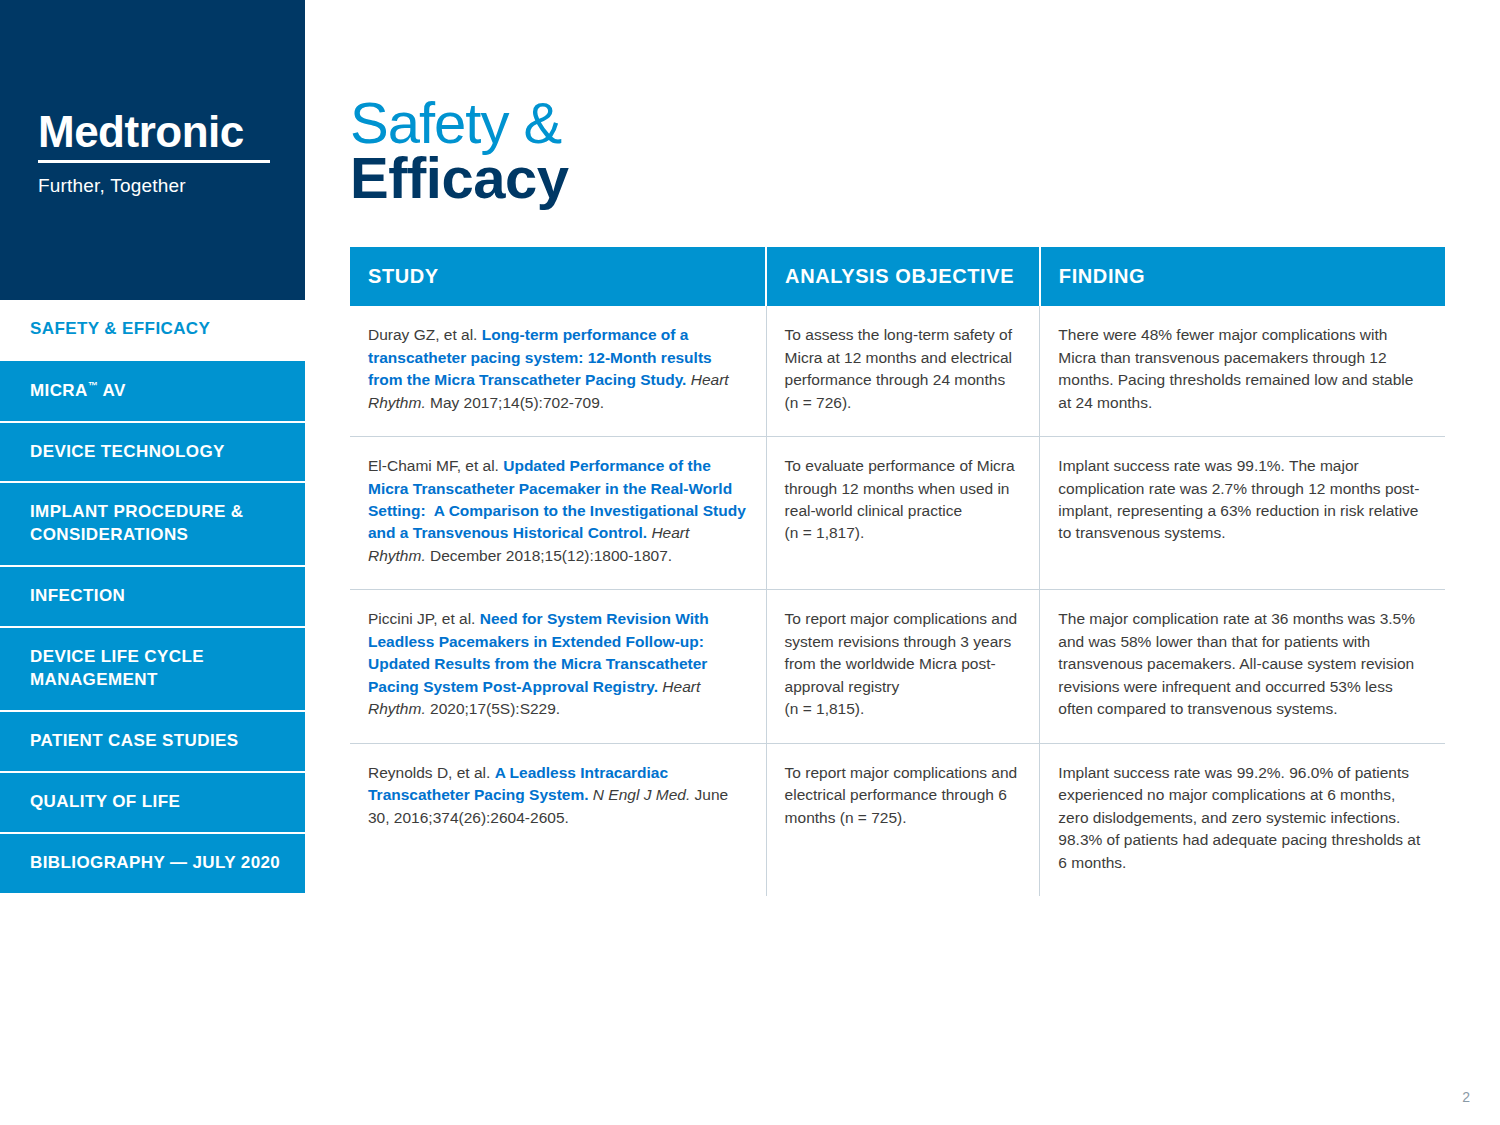Medtronic
Further, Together
Safety & Efficacy Micra™ AV Device Technology Implant Procedure & Considerations Infection Device Life Cycle Management Patient Case Studies Quality of Life Bibliography — July 2020
Safety & Efficacy
| Study | Analysis Objective | Finding |
| --- | --- | --- |
| Duray GZ, et al. Long-term performance of a transcatheter pacing system: 12-Month results from the Micra Transcatheter Pacing Study. Heart Rhythm. May 2017;14(5):702-709. | To assess the long-term safety of Micra at 12 months and electrical performance through 24 months (n = 726). | There were 48% fewer major complications with Micra than transvenous pacemakers through 12 months. Pacing thresholds remained low and stable at 24 months. |
| El-Chami MF, et al. Updated Performance of the Micra Transcatheter Pacemaker in the Real-World Setting: A Comparison to the Investigational Study and a Transvenous Historical Control. Heart Rhythm. December 2018;15(12):1800-1807. | To evaluate performance of Micra through 12 months when used in real-world clinical practice (n = 1,817). | Implant success rate was 99.1%. The major complication rate was 2.7% through 12 months post-implant, representing a 63% reduction in risk relative to transvenous systems. |
| Piccini JP, et al. Need for System Revision With Leadless Pacemakers in Extended Follow-up: Updated Results from the Micra Transcatheter Pacing System Post-Approval Registry. Heart Rhythm. 2020;17(5S):S229. | To report major complications and system revisions through 3 years from the worldwide Micra post-approval registry (n = 1,815). | The major complication rate at 36 months was 3.5% and was 58% lower than that for patients with transvenous pacemakers. All-cause system revision revisions were infrequent and occurred 53% less often compared to transvenous systems. |
| Reynolds D, et al. A Leadless Intracardiac Transcatheter Pacing System. N Engl J Med. June 30, 2016;374(26):2604-2605. | To report major complications and electrical performance through 6 months (n = 725). | Implant success rate was 99.2%. 96.0% of patients experienced no major complications at 6 months, zero dislodgements, and zero systemic infections. 98.3% of patients had adequate pacing thresholds at 6 months. |
2